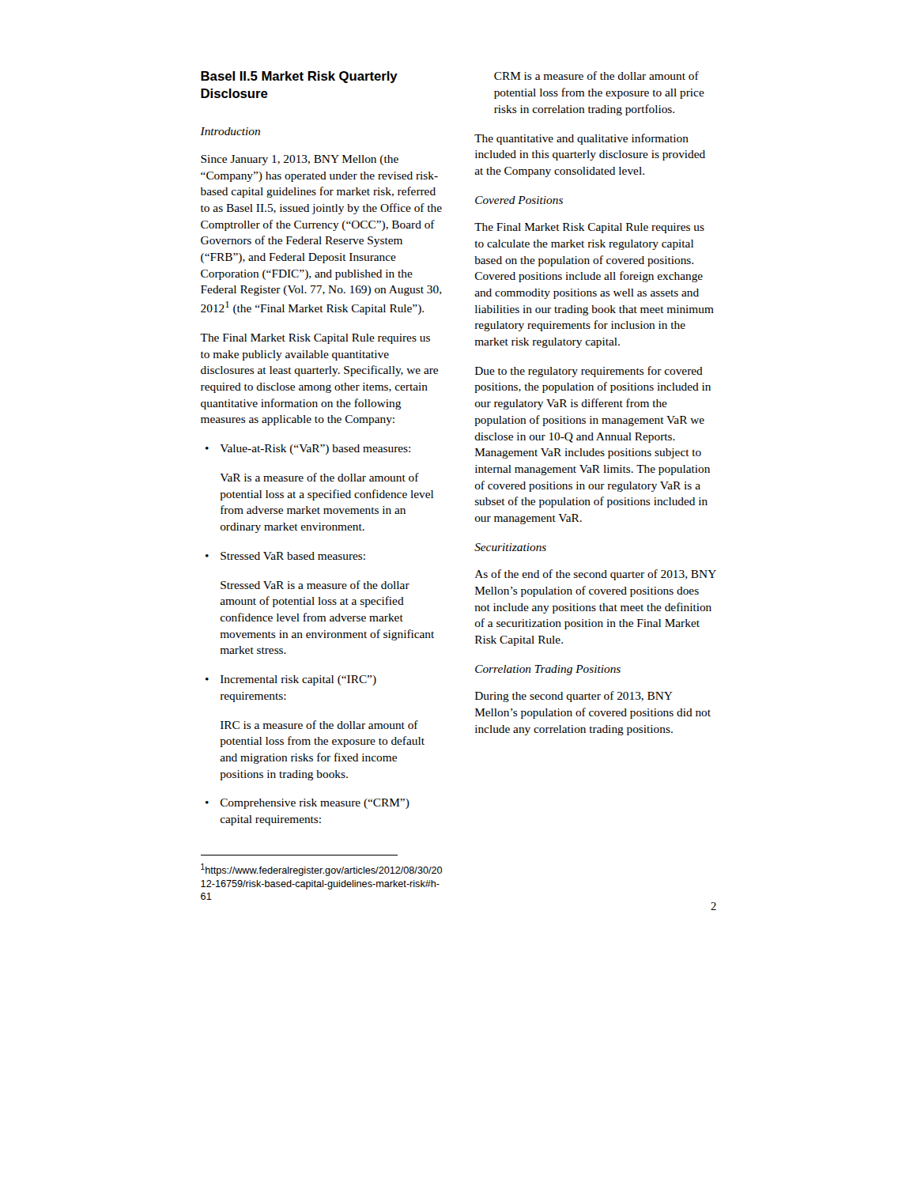Basel II.5 Market Risk Quarterly Disclosure
Introduction
Since January 1, 2013, BNY Mellon (the “Company”) has operated under the revised risk-based capital guidelines for market risk, referred to as Basel II.5, issued jointly by the Office of the Comptroller of the Currency (“OCC”), Board of Governors of the Federal Reserve System (“FRB”), and Federal Deposit Insurance Corporation (“FDIC”), and published in the Federal Register (Vol. 77, No. 169) on August 30, 20121 (the “Final Market Risk Capital Rule”).
The Final Market Risk Capital Rule requires us to make publicly available quantitative disclosures at least quarterly. Specifically, we are required to disclose among other items, certain quantitative information on the following measures as applicable to the Company:
Value-at-Risk (“VaR”) based measures:
VaR is a measure of the dollar amount of potential loss at a specified confidence level from adverse market movements in an ordinary market environment.
Stressed VaR based measures:
Stressed VaR is a measure of the dollar amount of potential loss at a specified confidence level from adverse market movements in an environment of significant market stress.
Incremental risk capital (“IRC”) requirements:
IRC is a measure of the dollar amount of potential loss from the exposure to default and migration risks for fixed income positions in trading books.
Comprehensive risk measure (“CRM”) capital requirements:
1https://www.federalregister.gov/articles/2012/08/30/2012-16759/risk-based-capital-guidelines-market-risk#h-61
CRM is a measure of the dollar amount of potential loss from the exposure to all price risks in correlation trading portfolios.
The quantitative and qualitative information included in this quarterly disclosure is provided at the Company consolidated level.
Covered Positions
The Final Market Risk Capital Rule requires us to calculate the market risk regulatory capital based on the population of covered positions. Covered positions include all foreign exchange and commodity positions as well as assets and liabilities in our trading book that meet minimum regulatory requirements for inclusion in the market risk regulatory capital.
Due to the regulatory requirements for covered positions, the population of positions included in our regulatory VaR is different from the population of positions in management VaR we disclose in our 10-Q and Annual Reports. Management VaR includes positions subject to internal management VaR limits. The population of covered positions in our regulatory VaR is a subset of the population of positions included in our management VaR.
Securitizations
As of the end of the second quarter of 2013, BNY Mellon’s population of covered positions does not include any positions that meet the definition of a securitization position in the Final Market Risk Capital Rule.
Correlation Trading Positions
During the second quarter of 2013, BNY Mellon’s population of covered positions did not include any correlation trading positions.
2